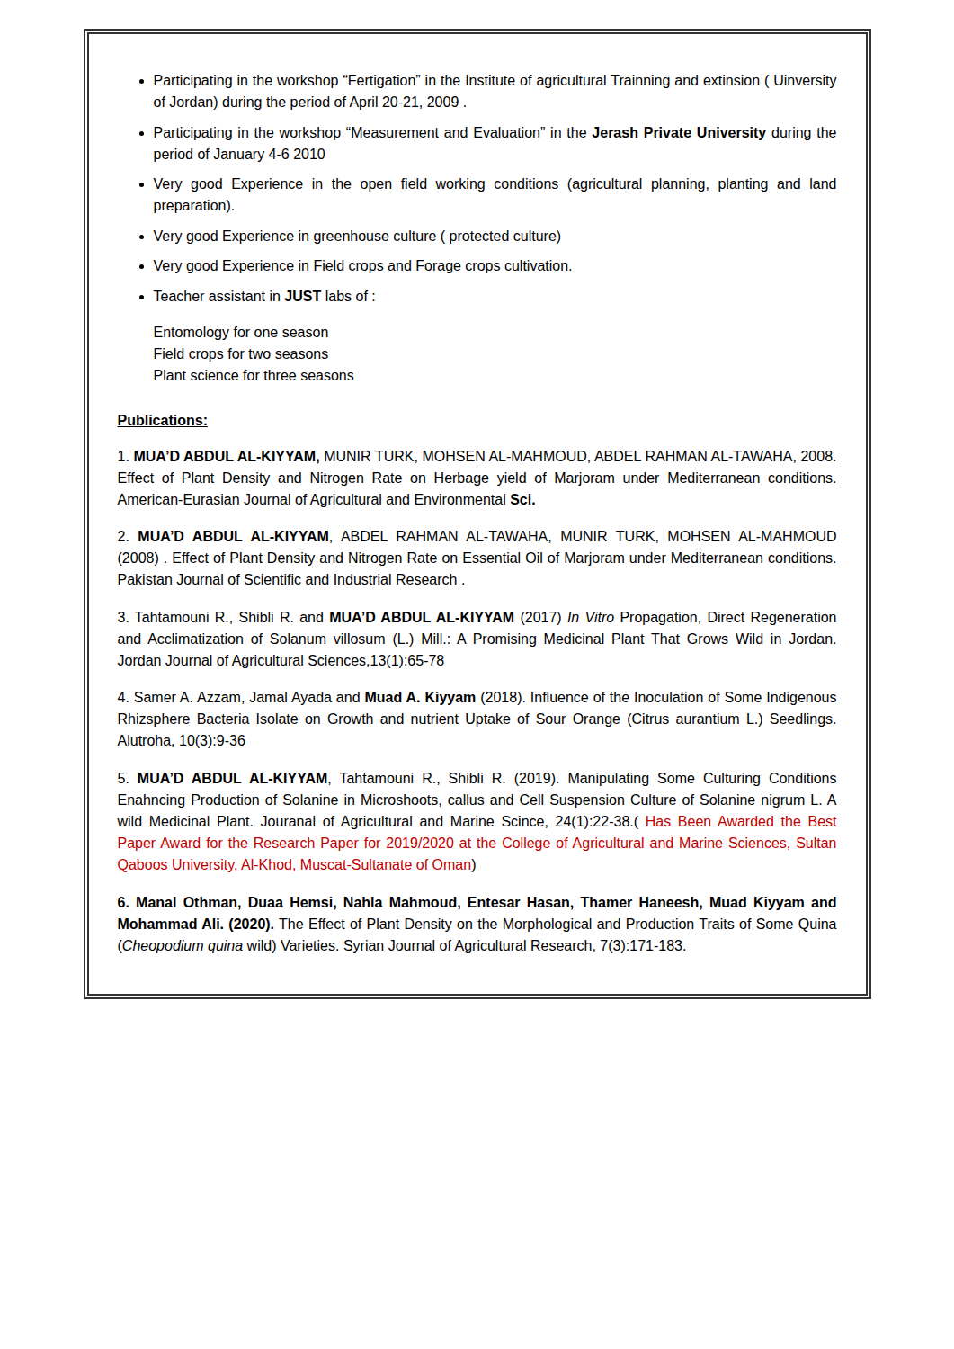Participating in the workshop “Fertigation” in the Institute of agricultural Trainning and extinsion ( Uinversity of Jordan) during the period of April 20-21, 2009 .
Participating in the workshop “Measurement and Evaluation” in the Jerash Private University during the period of January 4-6 2010
Very good Experience in the open field working conditions (agricultural planning, planting and land preparation).
Very good Experience in greenhouse culture ( protected culture)
Very good Experience in Field crops and Forage crops cultivation.
Teacher assistant in JUST labs of :
Entomology for one season
Field crops for two seasons
Plant science for three seasons
Publications:
1. MUA’D ABDUL AL-KIYYAM, MUNIR TURK, MOHSEN AL-MAHMOUD, ABDEL RAHMAN AL-TAWAHA, 2008. Effect of Plant Density and Nitrogen Rate on Herbage yield of Marjoram under Mediterranean conditions. American-Eurasian Journal of Agricultural and Environmental Sci.
2. MUA’D ABDUL AL-KIYYAM, ABDEL RAHMAN AL-TAWAHA, MUNIR TURK, MOHSEN AL-MAHMOUD (2008) . Effect of Plant Density and Nitrogen Rate on Essential Oil of Marjoram under Mediterranean conditions. Pakistan Journal of Scientific and Industrial Research .
3. Tahtamouni R., Shibli R. and MUA’D ABDUL AL-KIYYAM (2017) In Vitro Propagation, Direct Regeneration and Acclimatization of Solanum villosum (L.) Mill.: A Promising Medicinal Plant That Grows Wild in Jordan. Jordan Journal of Agricultural Sciences,13(1):65-78
4. Samer A. Azzam, Jamal Ayada and Muad A. Kiyyam (2018). Influence of the Inoculation of Some Indigenous Rhizsphere Bacteria Isolate on Growth and nutrient Uptake of Sour Orange (Citrus aurantium L.) Seedlings. Alutroha, 10(3):9-36
5. MUA’D ABDUL AL-KIYYAM, Tahtamouni R., Shibli R. (2019). Manipulating Some Culturing Conditions Enahncing Production of Solanine in Microshoots, callus and Cell Suspension Culture of Solanine nigrum L. A wild Medicinal Plant. Jouranal of Agricultural and Marine Scince, 24(1):22-38.( Has Been Awarded the Best Paper Award for the Research Paper for 2019/2020 at the College of Agricultural and Marine Sciences, Sultan Qaboos University, Al-Khod, Muscat-Sultanate of Oman)
6. Manal Othman, Duaa Hemsi, Nahla Mahmoud, Entesar Hasan, Thamer Haneesh, Muad Kiyyam and Mohammad Ali. (2020). The Effect of Plant Density on the Morphological and Production Traits of Some Quina (Cheopodium quina wild) Varieties. Syrian Journal of Agricultural Research, 7(3):171-183.